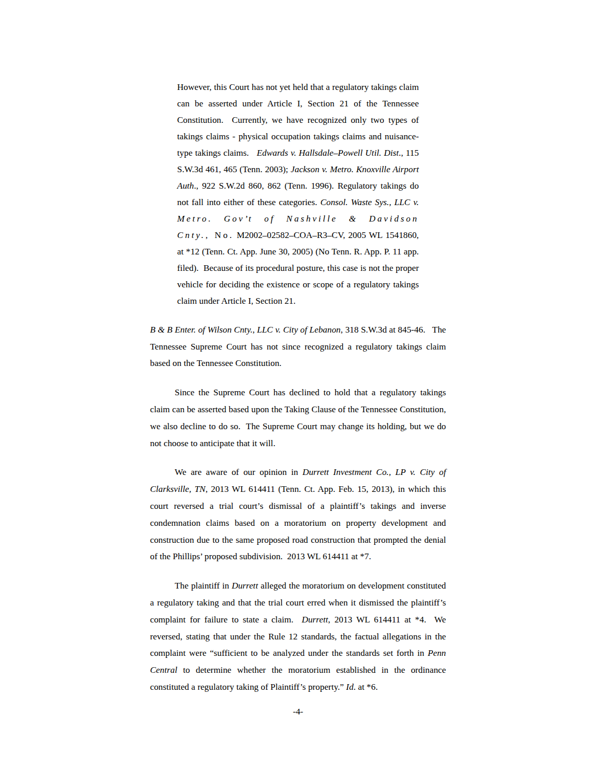However, this Court has not yet held that a regulatory takings claim can be asserted under Article I, Section 21 of the Tennessee Constitution. Currently, we have recognized only two types of takings claims - physical occupation takings claims and nuisance-type takings claims. Edwards v. Hallsdale–Powell Util. Dist., 115 S.W.3d 461, 465 (Tenn. 2003); Jackson v. Metro. Knoxville Airport Auth., 922 S.W.2d 860, 862 (Tenn. 1996). Regulatory takings do not fall into either of these categories. Consol. Waste Sys., LLC v. Metro. Gov’t of Nashville & Davidson Cnty., No. M2002–02582–COA–R3–CV, 2005 WL 1541860, at *12 (Tenn. Ct. App. June 30, 2005) (No Tenn. R. App. P. 11 app. filed). Because of its procedural posture, this case is not the proper vehicle for deciding the existence or scope of a regulatory takings claim under Article I, Section 21.
B & B Enter. of Wilson Cnty., LLC v. City of Lebanon, 318 S.W.3d at 845-46. The Tennessee Supreme Court has not since recognized a regulatory takings claim based on the Tennessee Constitution.
Since the Supreme Court has declined to hold that a regulatory takings claim can be asserted based upon the Taking Clause of the Tennessee Constitution, we also decline to do so. The Supreme Court may change its holding, but we do not choose to anticipate that it will.
We are aware of our opinion in Durrett Investment Co., LP v. City of Clarksville, TN, 2013 WL 614411 (Tenn. Ct. App. Feb. 15, 2013), in which this court reversed a trial court’s dismissal of a plaintiff’s takings and inverse condemnation claims based on a moratorium on property development and construction due to the same proposed road construction that prompted the denial of the Phillips’ proposed subdivision. 2013 WL 614411 at *7.
The plaintiff in Durrett alleged the moratorium on development constituted a regulatory taking and that the trial court erred when it dismissed the plaintiff’s complaint for failure to state a claim. Durrett, 2013 WL 614411 at *4. We reversed, stating that under the Rule 12 standards, the factual allegations in the complaint were “sufficient to be analyzed under the standards set forth in Penn Central to determine whether the moratorium established in the ordinance constituted a regulatory taking of Plaintiff’s property.” Id. at *6.
-4-